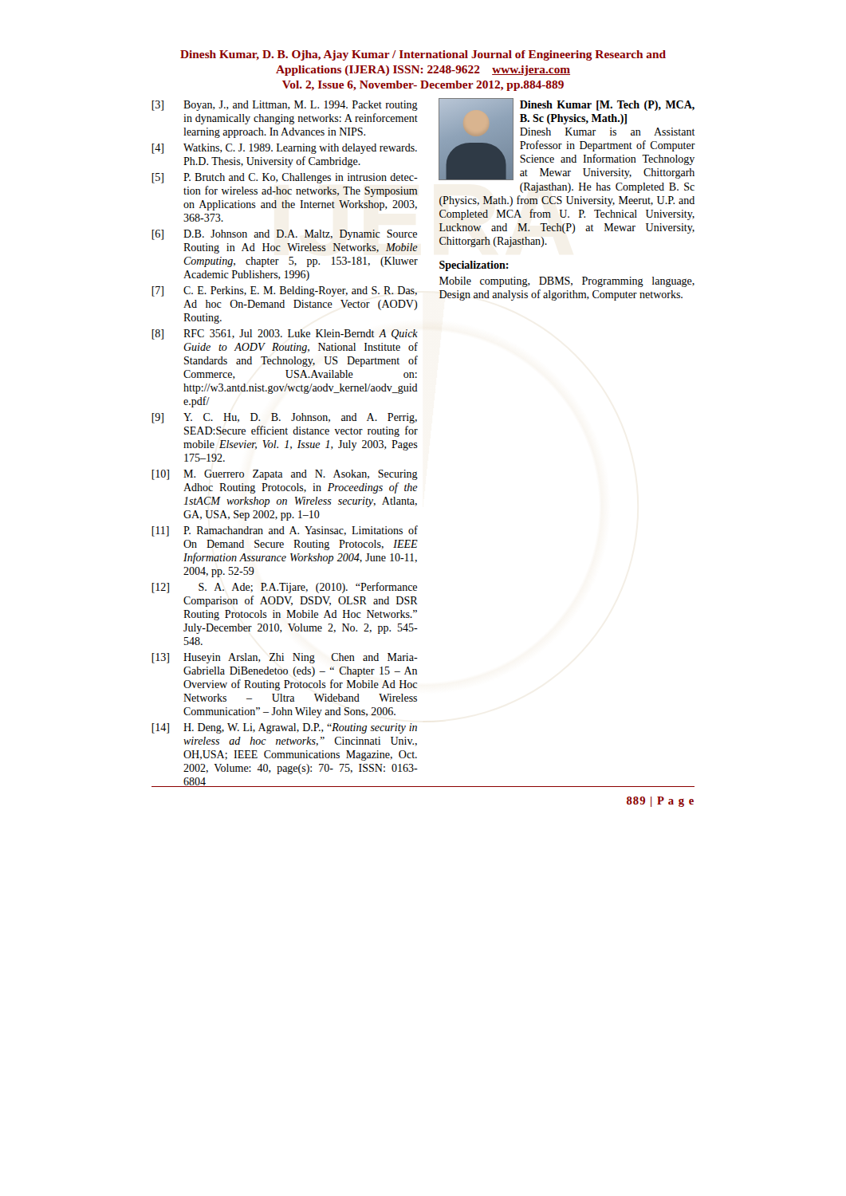IJERA
Dinesh Kumar, D. B. Ojha, Ajay Kumar / International Journal of Engineering Research and Applications (IJERA) ISSN: 2248-9622 www.ijera.com Vol. 2, Issue 6, November- December 2012, pp.884-889
[3] Boyan, J., and Littman, M. L. 1994. Packet routing in dynamically changing networks: A reinforcement learning approach. In Advances in NIPS.
[4] Watkins, C. J. 1989. Learning with delayed rewards. Ph.D. Thesis, University of Cambridge.
[5] P. Brutch and C. Ko, Challenges in intrusion detection for wireless ad-hoc networks, The Symposium on Applications and the Internet Workshop, 2003, 368-373.
[6] D.B. Johnson and D.A. Maltz, Dynamic Source Routing in Ad Hoc Wireless Networks, Mobile Computing, chapter 5, pp. 153-181, (Kluwer Academic Publishers, 1996)
[7] C. E. Perkins, E. M. Belding-Royer, and S. R. Das, Ad hoc On-Demand Distance Vector (AODV) Routing.
[8] RFC 3561, Jul 2003. Luke Klein-Berndt A Quick Guide to AODV Routing, National Institute of Standards and Technology, US Department of Commerce, USA.Available on: http://w3.antd.nist.gov/wctg/aodv_kernel/aodv_guid e.pdf/
[9] Y. C. Hu, D. B. Johnson, and A. Perrig, SEAD:Secure efficient distance vector routing for mobile Elsevier, Vol. 1, Issue 1, July 2003, Pages 175–192.
[10] M. Guerrero Zapata and N. Asokan, Securing Adhoc Routing Protocols, in Proceedings of the 1stACM workshop on Wireless security, Atlanta, GA, USA, Sep 2002, pp. 1–10
[11] P. Ramachandran and A. Yasinsac, Limitations of On Demand Secure Routing Protocols, IEEE Information Assurance Workshop 2004, June 10-11, 2004, pp. 52-59
[12] S. A. Ade; P.A.Tijare, (2010). “Performance Comparison of AODV, DSDV, OLSR and DSR Routing Protocols in Mobile Ad Hoc Networks.” July-December 2010, Volume 2, No. 2, pp. 545-548.
[13] Huseyin Arslan, Zhi Ning Chen and Maria-Gabriella DiBenedetoo (eds) – “ Chapter 15 – An Overview of Routing Protocols for Mobile Ad Hoc Networks – Ultra Wideband Wireless Communication” – John Wiley and Sons, 2006.
[14] H. Deng, W. Li, Agrawal, D.P., “Routing security in wireless ad hoc networks,” Cincinnati Univ., OH,USA; IEEE Communications Magazine, Oct. 2002, Volume: 40, page(s): 70- 75, ISSN: 0163-6804
Dinesh Kumar [M. Tech (P), MCA, B. Sc (Physics, Math.)]
Dinesh Kumar is an Assistant Professor in Department of Computer Science and Information Technology at Mewar University, Chittorgarh (Rajasthan). He has Completed B. Sc (Physics, Math.) from CCS University, Meerut, U.P. and Completed MCA from U. P. Technical University, Lucknow and M. Tech(P) at Mewar University, Chittorgarh (Rajasthan).
Specialization:
Mobile computing, DBMS, Programming language, Design and analysis of algorithm, Computer networks.
889 | P a g e